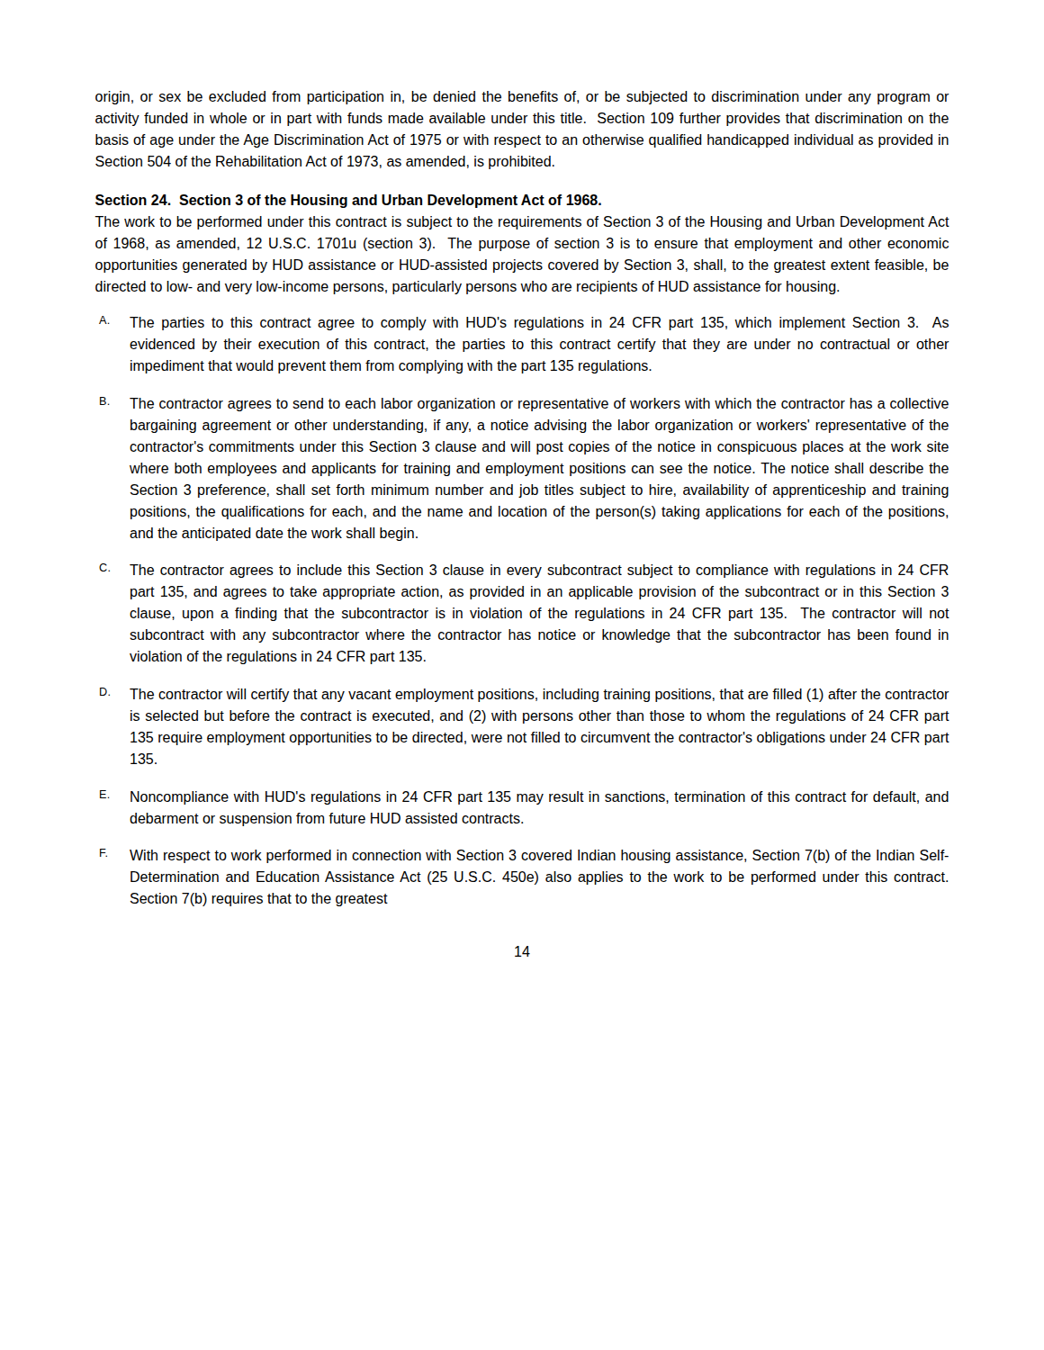origin, or sex be excluded from participation in, be denied the benefits of, or be subjected to discrimination under any program or activity funded in whole or in part with funds made available under this title. Section 109 further provides that discrimination on the basis of age under the Age Discrimination Act of 1975 or with respect to an otherwise qualified handicapped individual as provided in Section 504 of the Rehabilitation Act of 1973, as amended, is prohibited.
Section 24. Section 3 of the Housing and Urban Development Act of 1968.
The work to be performed under this contract is subject to the requirements of Section 3 of the Housing and Urban Development Act of 1968, as amended, 12 U.S.C. 1701u (section 3). The purpose of section 3 is to ensure that employment and other economic opportunities generated by HUD assistance or HUD-assisted projects covered by Section 3, shall, to the greatest extent feasible, be directed to low- and very low-income persons, particularly persons who are recipients of HUD assistance for housing.
The parties to this contract agree to comply with HUD's regulations in 24 CFR part 135, which implement Section 3. As evidenced by their execution of this contract, the parties to this contract certify that they are under no contractual or other impediment that would prevent them from complying with the part 135 regulations.
The contractor agrees to send to each labor organization or representative of workers with which the contractor has a collective bargaining agreement or other understanding, if any, a notice advising the labor organization or workers' representative of the contractor's commitments under this Section 3 clause and will post copies of the notice in conspicuous places at the work site where both employees and applicants for training and employment positions can see the notice. The notice shall describe the Section 3 preference, shall set forth minimum number and job titles subject to hire, availability of apprenticeship and training positions, the qualifications for each, and the name and location of the person(s) taking applications for each of the positions, and the anticipated date the work shall begin.
The contractor agrees to include this Section 3 clause in every subcontract subject to compliance with regulations in 24 CFR part 135, and agrees to take appropriate action, as provided in an applicable provision of the subcontract or in this Section 3 clause, upon a finding that the subcontractor is in violation of the regulations in 24 CFR part 135. The contractor will not subcontract with any subcontractor where the contractor has notice or knowledge that the subcontractor has been found in violation of the regulations in 24 CFR part 135.
The contractor will certify that any vacant employment positions, including training positions, that are filled (1) after the contractor is selected but before the contract is executed, and (2) with persons other than those to whom the regulations of 24 CFR part 135 require employment opportunities to be directed, were not filled to circumvent the contractor's obligations under 24 CFR part 135.
Noncompliance with HUD's regulations in 24 CFR part 135 may result in sanctions, termination of this contract for default, and debarment or suspension from future HUD assisted contracts.
With respect to work performed in connection with Section 3 covered Indian housing assistance, Section 7(b) of the Indian Self-Determination and Education Assistance Act (25 U.S.C. 450e) also applies to the work to be performed under this contract. Section 7(b) requires that to the greatest
14